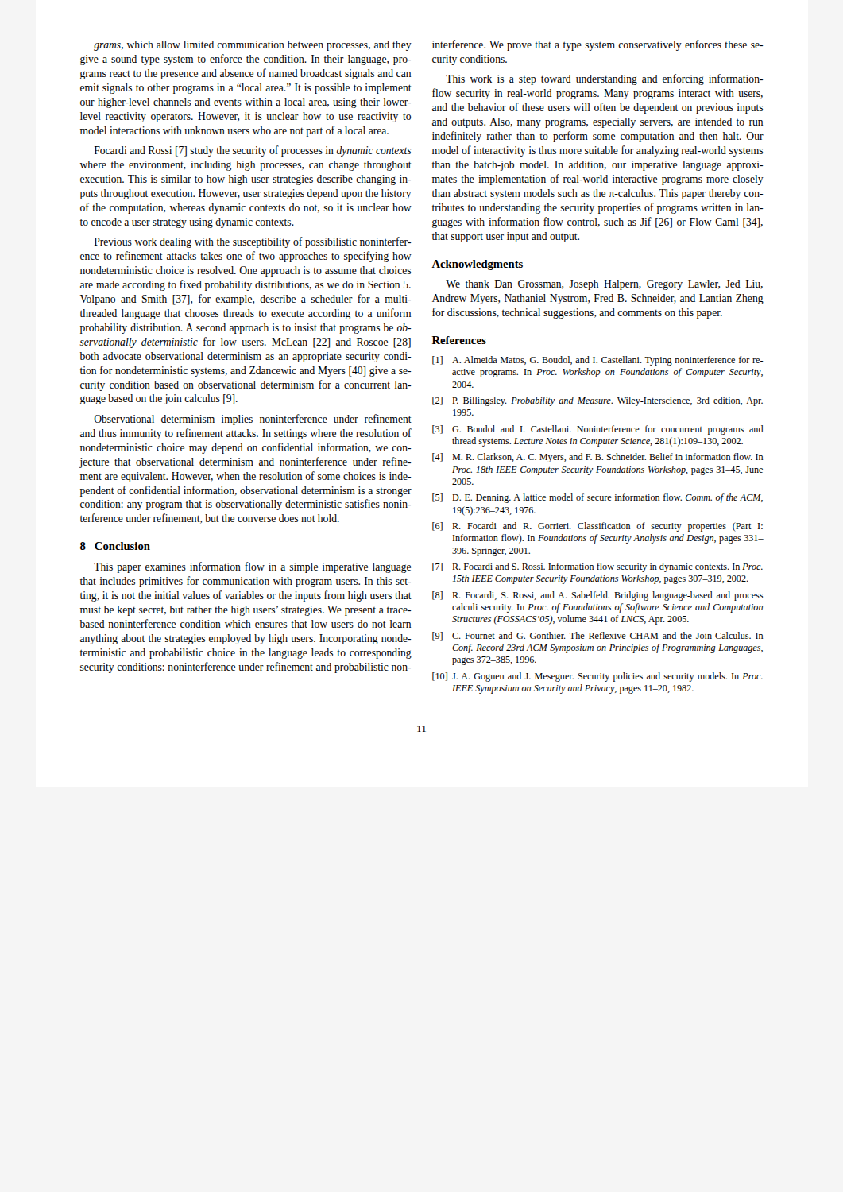grams, which allow limited communication between processes, and they give a sound type system to enforce the condition. In their language, programs react to the presence and absence of named broadcast signals and can emit signals to other programs in a “local area.” It is possible to implement our higher-level channels and events within a local area, using their lower-level reactivity operators. However, it is unclear how to use reactivity to model interactions with unknown users who are not part of a local area.
Focardi and Rossi [7] study the security of processes in dynamic contexts where the environment, including high processes, can change throughout execution. This is similar to how high user strategies describe changing inputs throughout execution. However, user strategies depend upon the history of the computation, whereas dynamic contexts do not, so it is unclear how to encode a user strategy using dynamic contexts.
Previous work dealing with the susceptibility of possibilistic noninterference to refinement attacks takes one of two approaches to specifying how nondeterministic choice is resolved. One approach is to assume that choices are made according to fixed probability distributions, as we do in Section 5. Volpano and Smith [37], for example, describe a scheduler for a multithreaded language that chooses threads to execute according to a uniform probability distribution. A second approach is to insist that programs be observationally deterministic for low users. McLean [22] and Roscoe [28] both advocate observational determinism as an appropriate security condition for nondeterministic systems, and Zdancewic and Myers [40] give a security condition based on observational determinism for a concurrent language based on the join calculus [9].
Observational determinism implies noninterference under refinement and thus immunity to refinement attacks. In settings where the resolution of nondeterministic choice may depend on confidential information, we conjecture that observational determinism and noninterference under refinement are equivalent. However, when the resolution of some choices is independent of confidential information, observational determinism is a stronger condition: any program that is observationally deterministic satisfies noninterference under refinement, but the converse does not hold.
8 Conclusion
This paper examines information flow in a simple imperative language that includes primitives for communication with program users. In this setting, it is not the initial values of variables or the inputs from high users that must be kept secret, but rather the high users’ strategies. We present a trace-based noninterference condition which ensures that low users do not learn anything about the strategies employed by high users. Incorporating nondeterministic and probabilistic choice in the language leads to corresponding security conditions: noninterference under refinement and probabilistic noninterference. We prove that a type system conservatively enforces these security conditions.
This work is a step toward understanding and enforcing information-flow security in real-world programs. Many programs interact with users, and the behavior of these users will often be dependent on previous inputs and outputs. Also, many programs, especially servers, are intended to run indefinitely rather than to perform some computation and then halt. Our model of interactivity is thus more suitable for analyzing real-world systems than the batch-job model. In addition, our imperative language approximates the implementation of real-world interactive programs more closely than abstract system models such as the π-calculus. This paper thereby contributes to understanding the security properties of programs written in languages with information flow control, such as Jif [26] or Flow Caml [34], that support user input and output.
Acknowledgments
We thank Dan Grossman, Joseph Halpern, Gregory Lawler, Jed Liu, Andrew Myers, Nathaniel Nystrom, Fred B. Schneider, and Lantian Zheng for discussions, technical suggestions, and comments on this paper.
References
[1] A. Almeida Matos, G. Boudol, and I. Castellani. Typing noninterference for reactive programs. In Proc. Workshop on Foundations of Computer Security, 2004.
[2] P. Billingsley. Probability and Measure. Wiley-Interscience, 3rd edition, Apr. 1995.
[3] G. Boudol and I. Castellani. Noninterference for concurrent programs and thread systems. Lecture Notes in Computer Science, 281(1):109–130, 2002.
[4] M. R. Clarkson, A. C. Myers, and F. B. Schneider. Belief in information flow. In Proc. 18th IEEE Computer Security Foundations Workshop, pages 31–45, June 2005.
[5] D. E. Denning. A lattice model of secure information flow. Comm. of the ACM, 19(5):236–243, 1976.
[6] R. Focardi and R. Gorrieri. Classification of security properties (Part I: Information flow). In Foundations of Security Analysis and Design, pages 331–396. Springer, 2001.
[7] R. Focardi and S. Rossi. Information flow security in dynamic contexts. In Proc. 15th IEEE Computer Security Foundations Workshop, pages 307–319, 2002.
[8] R. Focardi, S. Rossi, and A. Sabelfeld. Bridging language-based and process calculi security. In Proc. of Foundations of Software Science and Computation Structures (FOSSACS’05), volume 3441 of LNCS, Apr. 2005.
[9] C. Fournet and G. Gonthier. The Reflexive CHAM and the Join-Calculus. In Conf. Record 23rd ACM Symposium on Principles of Programming Languages, pages 372–385, 1996.
[10] J. A. Goguen and J. Meseguer. Security policies and security models. In Proc. IEEE Symposium on Security and Privacy, pages 11–20, 1982.
11